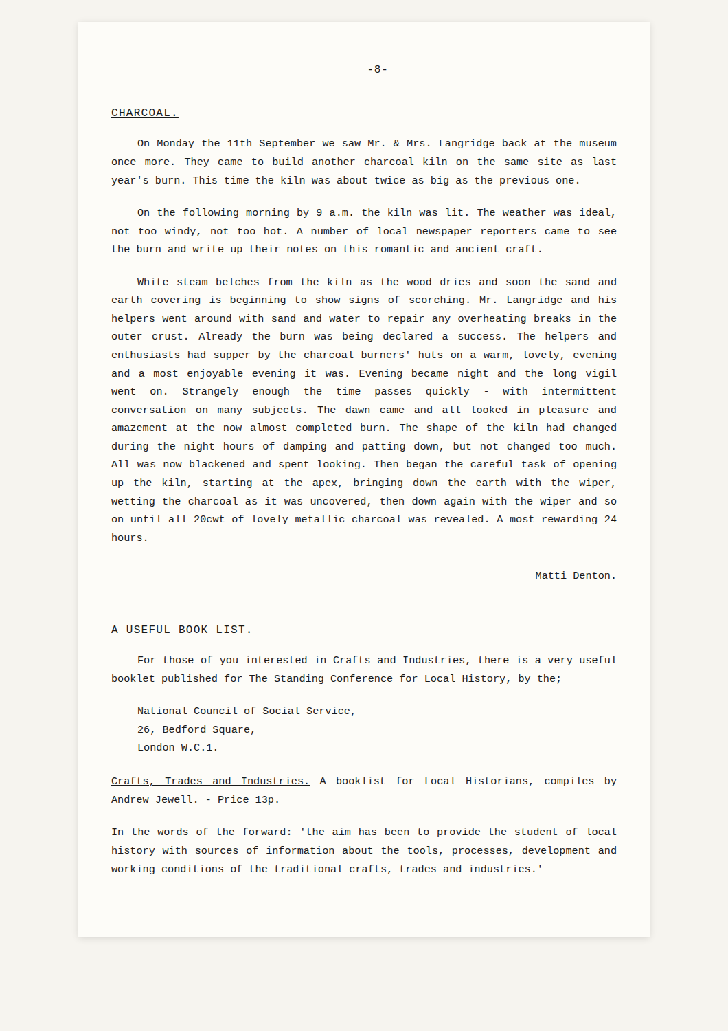-8-
CHARCOAL.
On Monday the 11th September we saw Mr. & Mrs. Langridge back at the museum once more. They came to build another charcoal kiln on the same site as last year's burn. This time the kiln was about twice as big as the previous one.
On the following morning by 9 a.m. the kiln was lit. The weather was ideal, not too windy, not too hot. A number of local newspaper reporters came to see the burn and write up their notes on this romantic and ancient craft.
White steam belches from the kiln as the wood dries and soon the sand and earth covering is beginning to show signs of scorching. Mr. Langridge and his helpers went around with sand and water to repair any overheating breaks in the outer crust. Already the burn was being declared a success. The helpers and enthusiasts had supper by the charcoal burners' huts on a warm, lovely, evening and a most enjoyable evening it was. Evening became night and the long vigil went on. Strangely enough the time passes quickly - with intermittent conversation on many subjects. The dawn came and all looked in pleasure and amazement at the now almost completed burn. The shape of the kiln had changed during the night hours of damping and patting down, but not changed too much. All was now blackened and spent looking. Then began the careful task of opening up the kiln, starting at the apex, bringing down the earth with the wiper, wetting the charcoal as it was uncovered, then down again with the wiper and so on until all 20cwt of lovely metallic charcoal was revealed. A most rewarding 24 hours.
Matti Denton.
A USEFUL BOOK LIST.
For those of you interested in Crafts and Industries, there is a very useful booklet published for The Standing Conference for Local History, by the;
National Council of Social Service, 26, Bedford Square, London W.C.1.
Crafts, Trades and Industries. A booklist for Local Historians, compiles by Andrew Jewell. - Price 13p.
In the words of the forward: 'the aim has been to provide the student of local history with sources of information about the tools, processes, development and working conditions of the traditional crafts, trades and industries.'